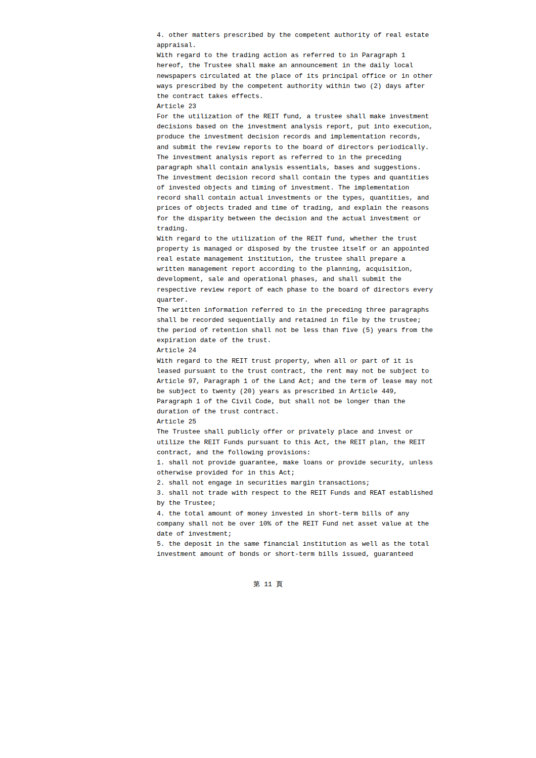4. other matters prescribed by the competent authority of real estate appraisal.
With regard to the trading action as referred to in Paragraph 1 hereof, the Trustee shall make an announcement in the daily local newspapers circulated at the place of its principal office or in other ways prescribed by the competent authority within two (2) days after the contract takes effects.
Article 23
For the utilization of the REIT fund, a trustee shall make investment decisions based on the investment analysis report, put into execution, produce the investment decision records and implementation records, and submit the review reports to the board of directors periodically.
The investment analysis report as referred to in the preceding paragraph shall contain analysis essentials, bases and suggestions. The investment decision record shall contain the types and quantities of invested objects and timing of investment. The implementation record shall contain actual investments or the types, quantities, and prices of objects traded and time of trading, and explain the reasons for the disparity between the decision and the actual investment or trading.
With regard to the utilization of the REIT fund, whether the trust property is managed or disposed by the trustee itself or an appointed real estate management institution, the trustee shall prepare a written management report according to the planning, acquisition, development, sale and operational phases, and shall submit the respective review report of each phase to the board of directors every quarter.
The written information referred to in the preceding three paragraphs shall be recorded sequentially and retained in file by the trustee; the period of retention shall not be less than five (5) years from the expiration date of the trust.
Article 24
With regard to the REIT trust property, when all or part of it is leased pursuant to the trust contract, the rent may not be subject to Article 97, Paragraph 1 of the Land Act; and the term of lease may not be subject to twenty (20) years as prescribed in Article 449, Paragraph 1 of the Civil Code, but shall not be longer than the duration of the trust contract.
Article 25
The Trustee shall publicly offer or privately place and invest or utilize the REIT Funds pursuant to this Act, the REIT plan, the REIT contract, and the following provisions:
1. shall not provide guarantee, make loans or provide security, unless otherwise provided for in this Act;
2. shall not engage in securities margin transactions;
3. shall not trade with respect to the REIT Funds and REAT established by the Trustee;
4. the total amount of money invested in short-term bills of any company shall not be over 10% of the REIT Fund net asset value at the date of investment;
5. the deposit in the same financial institution as well as the total investment amount of bonds or short-term bills issued, guaranteed
第 11 頁